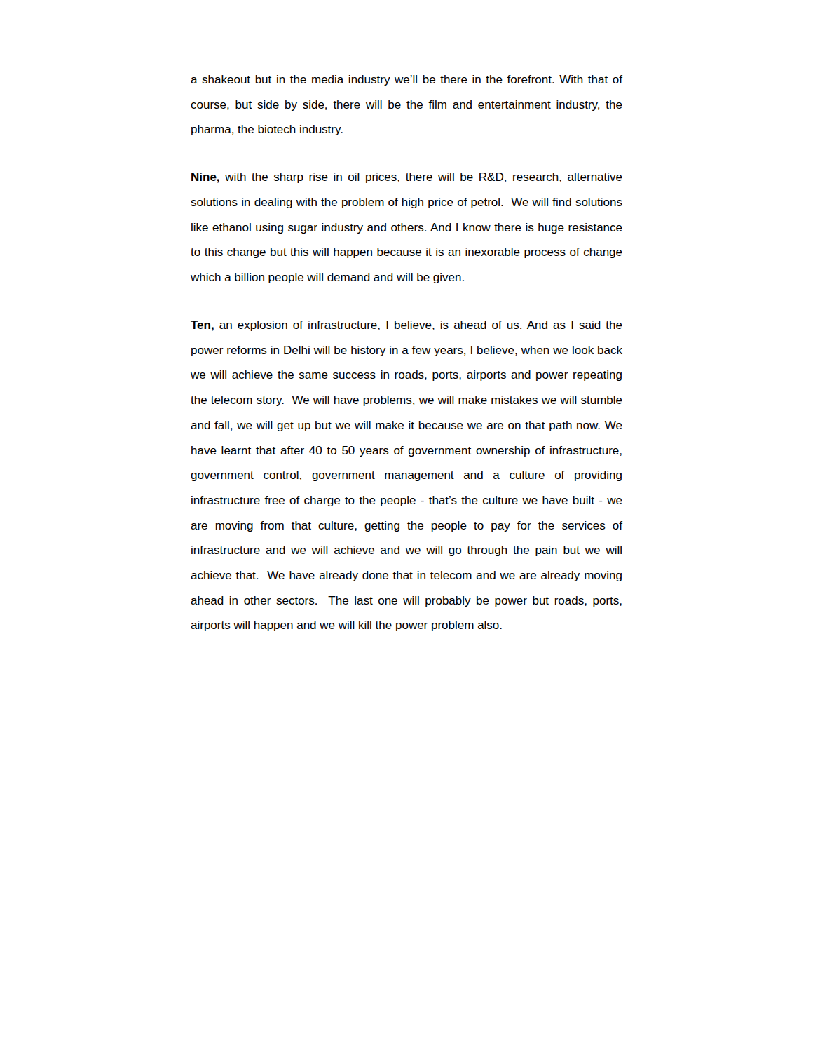a shakeout but in the media industry we’ll be there in the forefront. With that of course, but side by side, there will be the film and entertainment industry, the pharma, the biotech industry.
Nine, with the sharp rise in oil prices, there will be R&D, research, alternative solutions in dealing with the problem of high price of petrol. We will find solutions like ethanol using sugar industry and others. And I know there is huge resistance to this change but this will happen because it is an inexorable process of change which a billion people will demand and will be given.
Ten, an explosion of infrastructure, I believe, is ahead of us. And as I said the power reforms in Delhi will be history in a few years, I believe, when we look back we will achieve the same success in roads, ports, airports and power repeating the telecom story. We will have problems, we will make mistakes we will stumble and fall, we will get up but we will make it because we are on that path now. We have learnt that after 40 to 50 years of government ownership of infrastructure, government control, government management and a culture of providing infrastructure free of charge to the people - that’s the culture we have built - we are moving from that culture, getting the people to pay for the services of infrastructure and we will achieve and we will go through the pain but we will achieve that. We have already done that in telecom and we are already moving ahead in other sectors. The last one will probably be power but roads, ports, airports will happen and we will kill the power problem also.